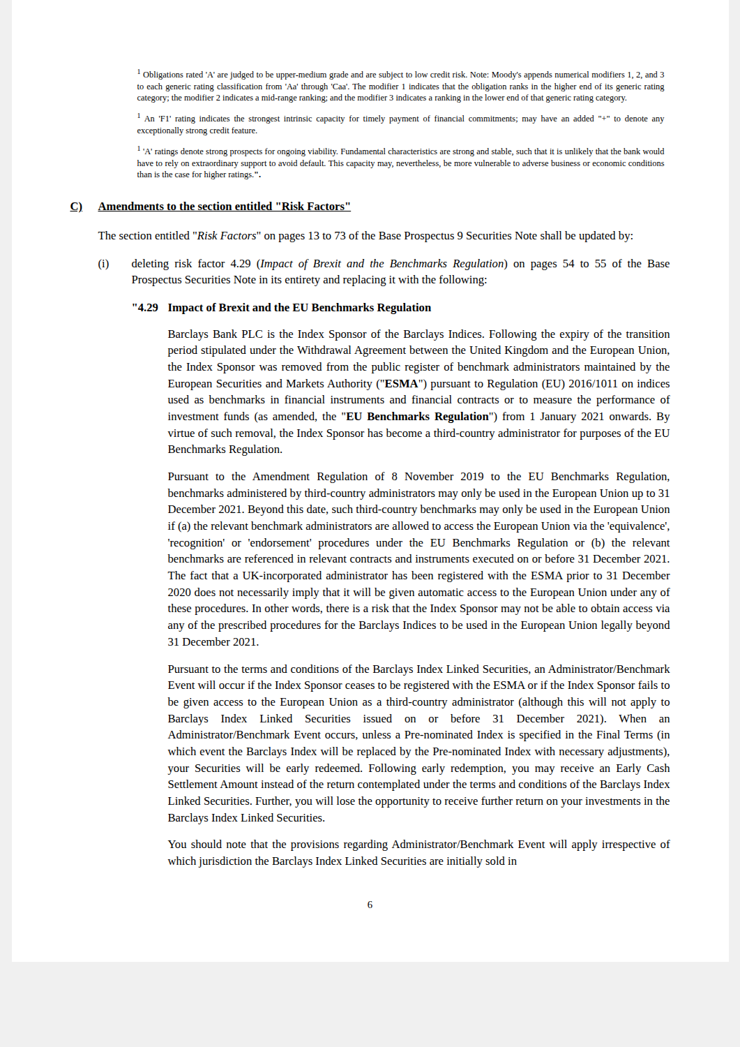1 Obligations rated 'A' are judged to be upper-medium grade and are subject to low credit risk. Note: Moody's appends numerical modifiers 1, 2, and 3 to each generic rating classification from 'Aa' through 'Caa'. The modifier 1 indicates that the obligation ranks in the higher end of its generic rating category; the modifier 2 indicates a mid-range ranking; and the modifier 3 indicates a ranking in the lower end of that generic rating category.
1 An 'F1' rating indicates the strongest intrinsic capacity for timely payment of financial commitments; may have an added "+" to denote any exceptionally strong credit feature.
1 'A' ratings denote strong prospects for ongoing viability. Fundamental characteristics are strong and stable, such that it is unlikely that the bank would have to rely on extraordinary support to avoid default. This capacity may, nevertheless, be more vulnerable to adverse business or economic conditions than is the case for higher ratings.".
C)
Amendments to the section entitled "Risk Factors"
The section entitled "Risk Factors" on pages 13 to 73 of the Base Prospectus 9 Securities Note shall be updated by:
(i)
deleting risk factor 4.29 (Impact of Brexit and the Benchmarks Regulation) on pages 54 to 55 of the Base Prospectus Securities Note in its entirety and replacing it with the following:
"4.29
Impact of Brexit and the EU Benchmarks Regulation
Barclays Bank PLC is the Index Sponsor of the Barclays Indices. Following the expiry of the transition period stipulated under the Withdrawal Agreement between the United Kingdom and the European Union, the Index Sponsor was removed from the public register of benchmark administrators maintained by the European Securities and Markets Authority ("ESMA") pursuant to Regulation (EU) 2016/1011 on indices used as benchmarks in financial instruments and financial contracts or to measure the performance of investment funds (as amended, the "EU Benchmarks Regulation") from 1 January 2021 onwards. By virtue of such removal, the Index Sponsor has become a third-country administrator for purposes of the EU Benchmarks Regulation.
Pursuant to the Amendment Regulation of 8 November 2019 to the EU Benchmarks Regulation, benchmarks administered by third-country administrators may only be used in the European Union up to 31 December 2021. Beyond this date, such third-country benchmarks may only be used in the European Union if (a) the relevant benchmark administrators are allowed to access the European Union via the 'equivalence', 'recognition' or 'endorsement' procedures under the EU Benchmarks Regulation or (b) the relevant benchmarks are referenced in relevant contracts and instruments executed on or before 31 December 2021. The fact that a UK-incorporated administrator has been registered with the ESMA prior to 31 December 2020 does not necessarily imply that it will be given automatic access to the European Union under any of these procedures. In other words, there is a risk that the Index Sponsor may not be able to obtain access via any of the prescribed procedures for the Barclays Indices to be used in the European Union legally beyond 31 December 2021.
Pursuant to the terms and conditions of the Barclays Index Linked Securities, an Administrator/Benchmark Event will occur if the Index Sponsor ceases to be registered with the ESMA or if the Index Sponsor fails to be given access to the European Union as a third-country administrator (although this will not apply to Barclays Index Linked Securities issued on or before 31 December 2021). When an Administrator/Benchmark Event occurs, unless a Pre-nominated Index is specified in the Final Terms (in which event the Barclays Index will be replaced by the Pre-nominated Index with necessary adjustments), your Securities will be early redeemed. Following early redemption, you may receive an Early Cash Settlement Amount instead of the return contemplated under the terms and conditions of the Barclays Index Linked Securities. Further, you will lose the opportunity to receive further return on your investments in the Barclays Index Linked Securities.
You should note that the provisions regarding Administrator/Benchmark Event will apply irrespective of which jurisdiction the Barclays Index Linked Securities are initially sold in
6